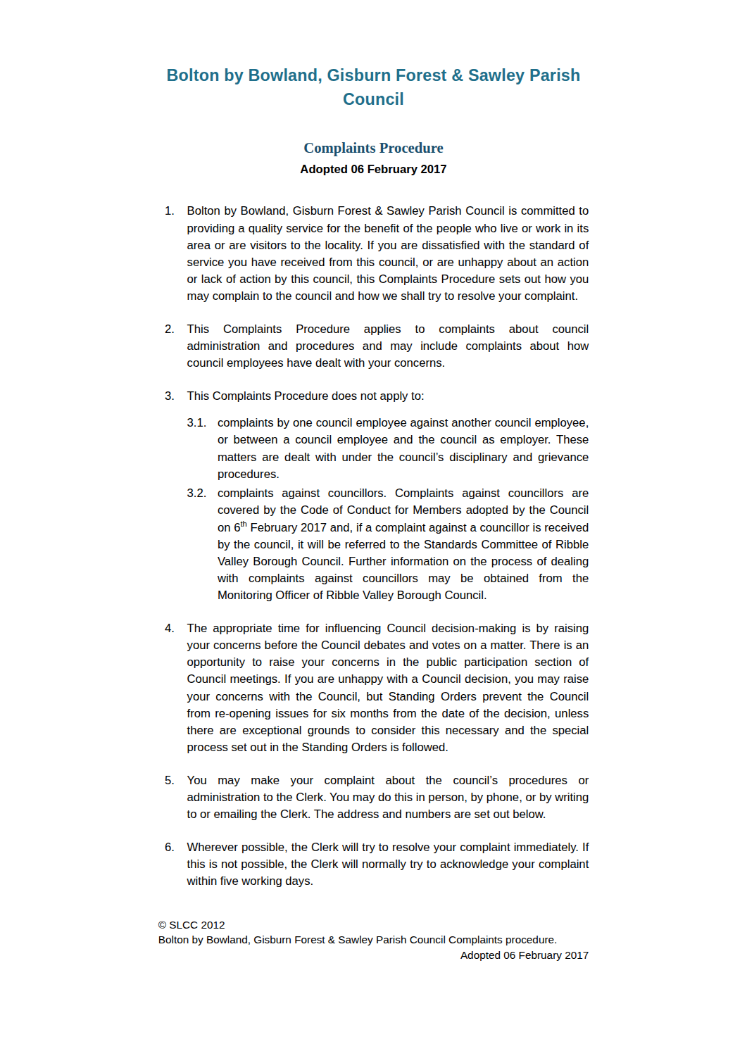Bolton by Bowland, Gisburn Forest & Sawley Parish Council
Complaints Procedure
Adopted 06 February 2017
Bolton by Bowland, Gisburn Forest & Sawley Parish Council is committed to providing a quality service for the benefit of the people who live or work in its area or are visitors to the locality. If you are dissatisfied with the standard of service you have received from this council, or are unhappy about an action or lack of action by this council, this Complaints Procedure sets out how you may complain to the council and how we shall try to resolve your complaint.
This Complaints Procedure applies to complaints about council administration and procedures and may include complaints about how council employees have dealt with your concerns.
This Complaints Procedure does not apply to:
complaints by one council employee against another council employee, or between a council employee and the council as employer. These matters are dealt with under the council’s disciplinary and grievance procedures.
complaints against councillors. Complaints against councillors are covered by the Code of Conduct for Members adopted by the Council on 6th February 2017 and, if a complaint against a councillor is received by the council, it will be referred to the Standards Committee of Ribble Valley Borough Council. Further information on the process of dealing with complaints against councillors may be obtained from the Monitoring Officer of Ribble Valley Borough Council.
The appropriate time for influencing Council decision-making is by raising your concerns before the Council debates and votes on a matter. There is an opportunity to raise your concerns in the public participation section of Council meetings. If you are unhappy with a Council decision, you may raise your concerns with the Council, but Standing Orders prevent the Council from re-opening issues for six months from the date of the decision, unless there are exceptional grounds to consider this necessary and the special process set out in the Standing Orders is followed.
You may make your complaint about the council’s procedures or administration to the Clerk. You may do this in person, by phone, or by writing to or emailing the Clerk. The address and numbers are set out below.
Wherever possible, the Clerk will try to resolve your complaint immediately. If this is not possible, the Clerk will normally try to acknowledge your complaint within five working days.
© SLCC 2012
Bolton by Bowland, Gisburn Forest & Sawley Parish Council Complaints procedure.
Adopted 06 February 2017